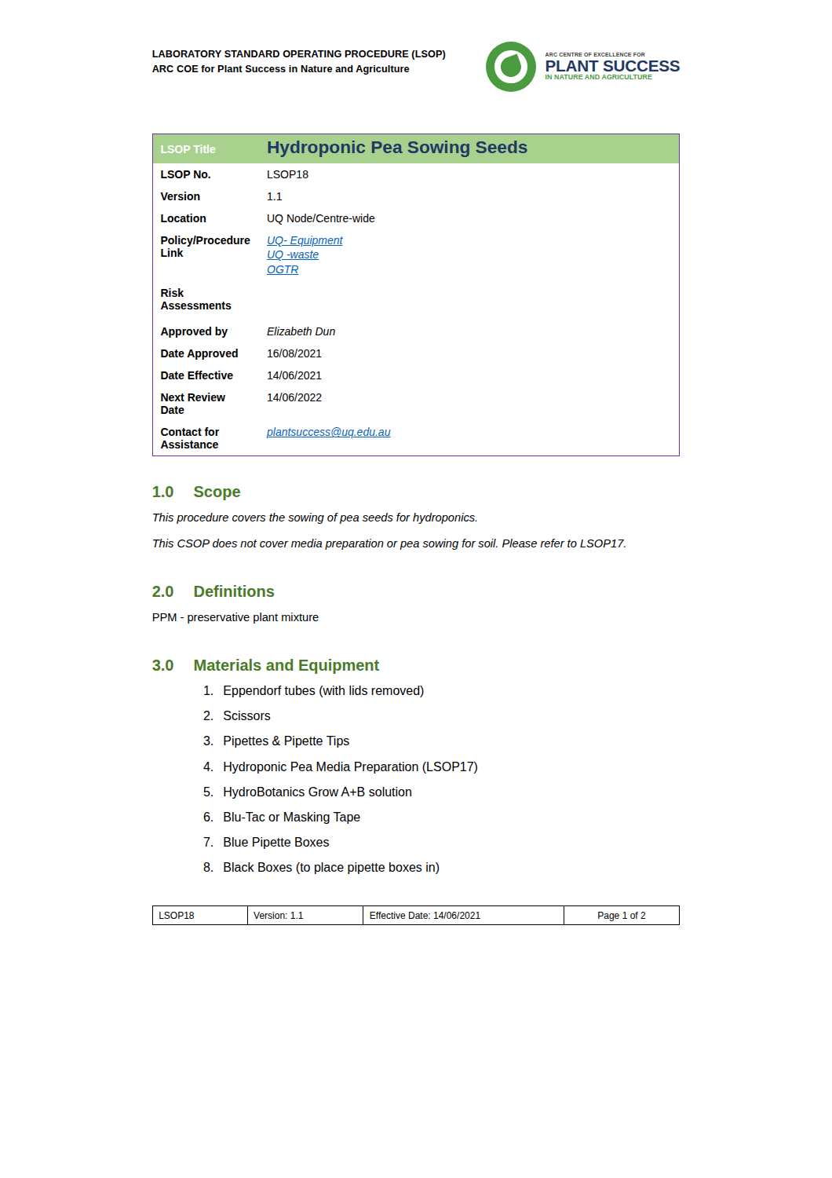LABORATORY STANDARD OPERATING PROCEDURE (LSOP)
ARC COE for Plant Success in Nature and Agriculture
ARC CENTRE OF EXCELLENCE FOR
PLANT SUCCESS
IN NATURE AND AGRICULTURE
| LSOP Title | Hydroponic Pea Sowing Seeds |
| LSOP No. | LSOP18 |
| Version | 1.1 |
| Location | UQ Node/Centre-wide |
| Policy/Procedure Link | UQ- Equipment UQ -waste OGTR |
| Risk Assessments | |
| Approved by | Elizabeth Dun |
| Date Approved | 16/08/2021 |
| Date Effective | 14/06/2021 |
| Next Review Date | 14/06/2022 |
| Contact for Assistance | plantsuccess@uq.edu.au |
1.0 Scope
This procedure covers the sowing of pea seeds for hydroponics.
This CSOP does not cover media preparation or pea sowing for soil. Please refer to LSOP17.
2.0 Definitions
PPM - preservative plant mixture
3.0 Materials and Equipment
Eppendorf tubes (with lids removed)
Scissors
Pipettes & Pipette Tips
Hydroponic Pea Media Preparation (LSOP17)
HydroBotanics Grow A+B solution
Blu-Tac or Masking Tape
Blue Pipette Boxes
Black Boxes (to place pipette boxes in)
| LSOP18 | Version: 1.1 | Effective Date: 14/06/2021 | Page 1 of 2 |